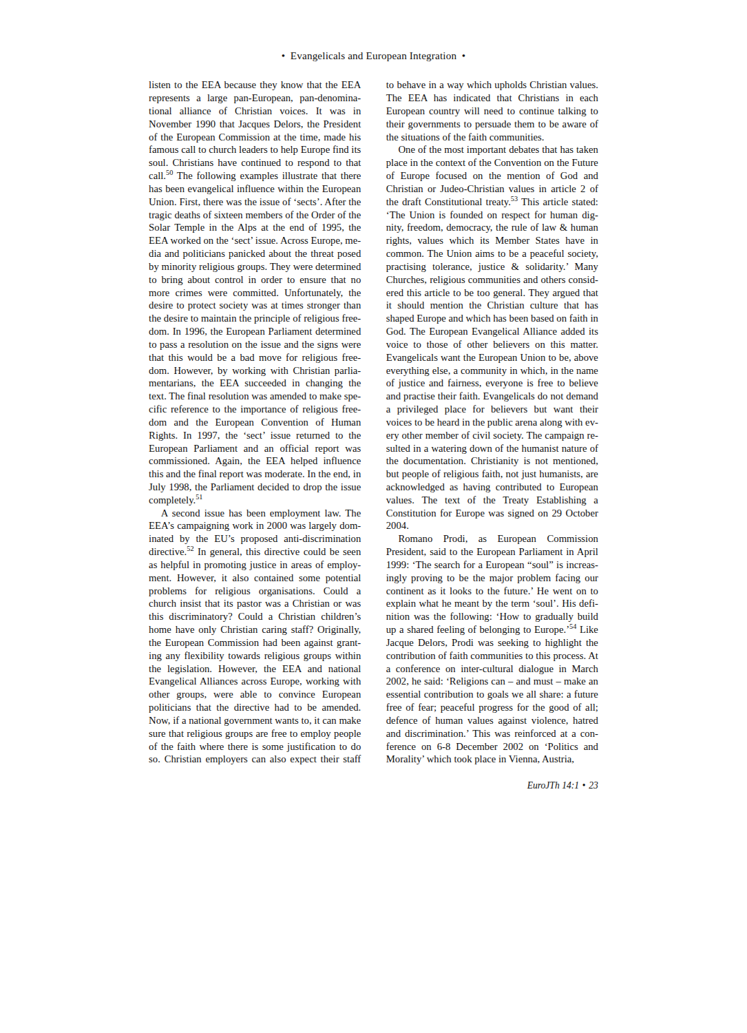•Evangelicals and European Integration•
listen to the EEA because they know that the EEA represents a large pan-European, pan-denominational alliance of Christian voices. It was in November 1990 that Jacques Delors, the President of the European Commission at the time, made his famous call to church leaders to help Europe find its soul. Christians have continued to respond to that call.50 The following examples illustrate that there has been evangelical influence within the European Union. First, there was the issue of ‘sects’. After the tragic deaths of sixteen members of the Order of the Solar Temple in the Alps at the end of 1995, the EEA worked on the ‘sect’ issue. Across Europe, media and politicians panicked about the threat posed by minority religious groups. They were determined to bring about control in order to ensure that no more crimes were committed. Unfortunately, the desire to protect society was at times stronger than the desire to maintain the principle of religious freedom. In 1996, the European Parliament determined to pass a resolution on the issue and the signs were that this would be a bad move for religious freedom. However, by working with Christian parliamentarians, the EEA succeeded in changing the text. The final resolution was amended to make specific reference to the importance of religious freedom and the European Convention of Human Rights. In 1997, the ‘sect’ issue returned to the European Parliament and an official report was commissioned. Again, the EEA helped influence this and the final report was moderate. In the end, in July 1998, the Parliament decided to drop the issue completely.51
A second issue has been employment law. The EEA’s campaigning work in 2000 was largely dominated by the EU’s proposed anti-discrimination directive.52 In general, this directive could be seen as helpful in promoting justice in areas of employment. However, it also contained some potential problems for religious organisations. Could a church insist that its pastor was a Christian or was this discriminatory? Could a Christian children’s home have only Christian caring staff? Originally, the European Commission had been against granting any flexibility towards religious groups within the legislation. However, the EEA and national Evangelical Alliances across Europe, working with other groups, were able to convince European politicians that the directive had to be amended. Now, if a national government wants to, it can make sure that religious groups are free to employ people of the faith where there is some justification to do so. Christian employers can also expect their staff to behave in a way which upholds Christian values. The EEA has indicated that Christians in each European country will need to continue talking to their governments to persuade them to be aware of the situations of the faith communities.
One of the most important debates that has taken place in the context of the Convention on the Future of Europe focused on the mention of God and Christian or Judeo-Christian values in article 2 of the draft Constitutional treaty.53 This article stated: ‘The Union is founded on respect for human dignity, freedom, democracy, the rule of law & human rights, values which its Member States have in common. The Union aims to be a peaceful society, practising tolerance, justice & solidarity.’ Many Churches, religious communities and others considered this article to be too general. They argued that it should mention the Christian culture that has shaped Europe and which has been based on faith in God. The European Evangelical Alliance added its voice to those of other believers on this matter. Evangelicals want the European Union to be, above everything else, a community in which, in the name of justice and fairness, everyone is free to believe and practise their faith. Evangelicals do not demand a privileged place for believers but want their voices to be heard in the public arena along with every other member of civil society. The campaign resulted in a watering down of the humanist nature of the documentation. Christianity is not mentioned, but people of religious faith, not just humanists, are acknowledged as having contributed to European values. The text of the Treaty Establishing a Constitution for Europe was signed on 29 October 2004.
Romano Prodi, as European Commission President, said to the European Parliament in April 1999: ‘The search for a European “soul” is increasingly proving to be the major problem facing our continent as it looks to the future.’ He went on to explain what he meant by the term ‘soul’. His definition was the following: ‘How to gradually build up a shared feeling of belonging to Europe.’54 Like Jacque Delors, Prodi was seeking to highlight the contribution of faith communities to this process. At a conference on inter-cultural dialogue in March 2002, he said: ‘Religions can – and must – make an essential contribution to goals we all share: a future free of fear; peaceful progress for the good of all; defence of human values against violence, hatred and discrimination.’ This was reinforced at a conference on 6-8 December 2002 on ‘Politics and Morality’ which took place in Vienna, Austria,
EuroJTh 14:1•23